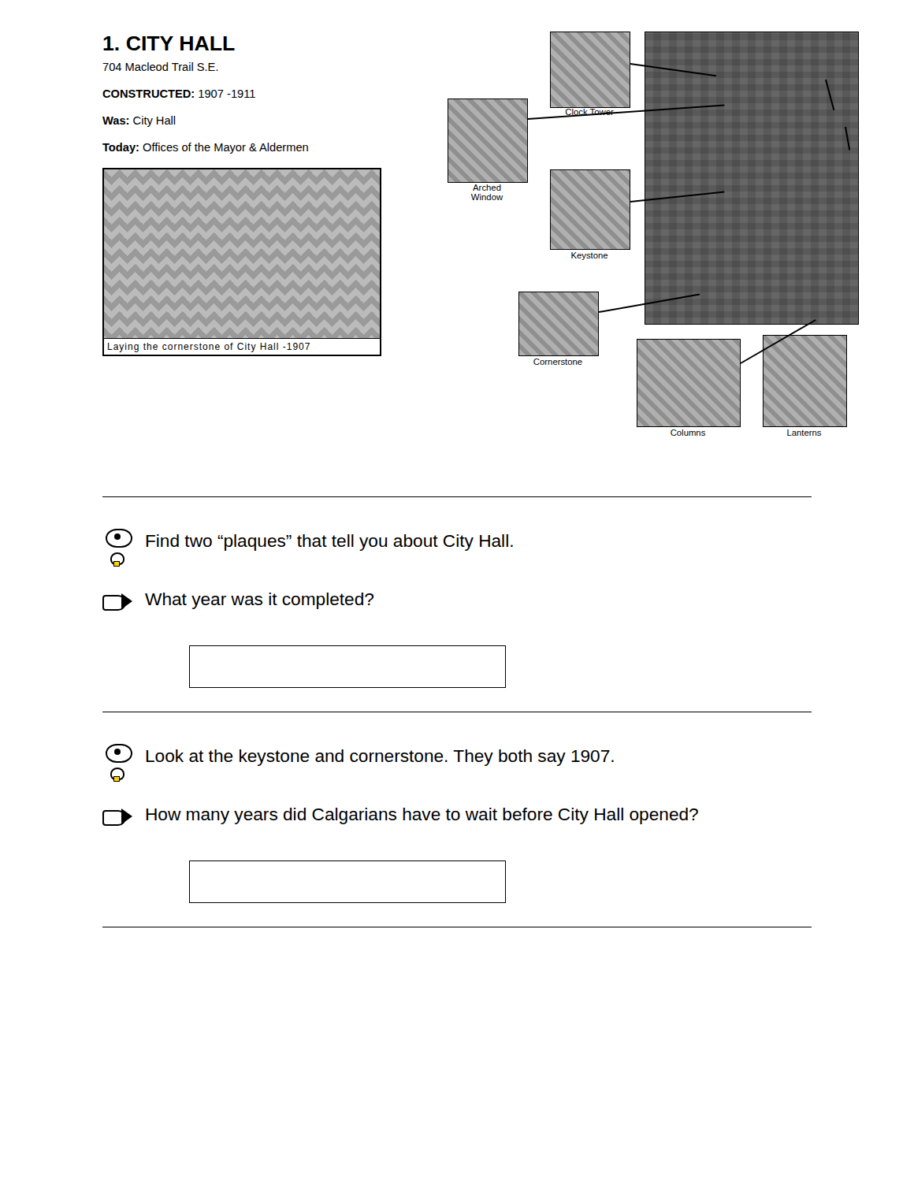1. CITY HALL
704 Macleod Trail S.E.
CONSTRUCTED: 1907 -1911
Was: City Hall
Today: Offices of the Mayor & Aldermen
Laying the cornerstone of City Hall -1907
Clock Tower
Arched
Window
Keystone
Cornerstone
Columns
Lanterns
Find two “plaques” that tell you about City Hall.
What year was it completed?
Look at the keystone and cornerstone. They both say 1907.
How many years did Calgarians have to wait before City Hall opened?